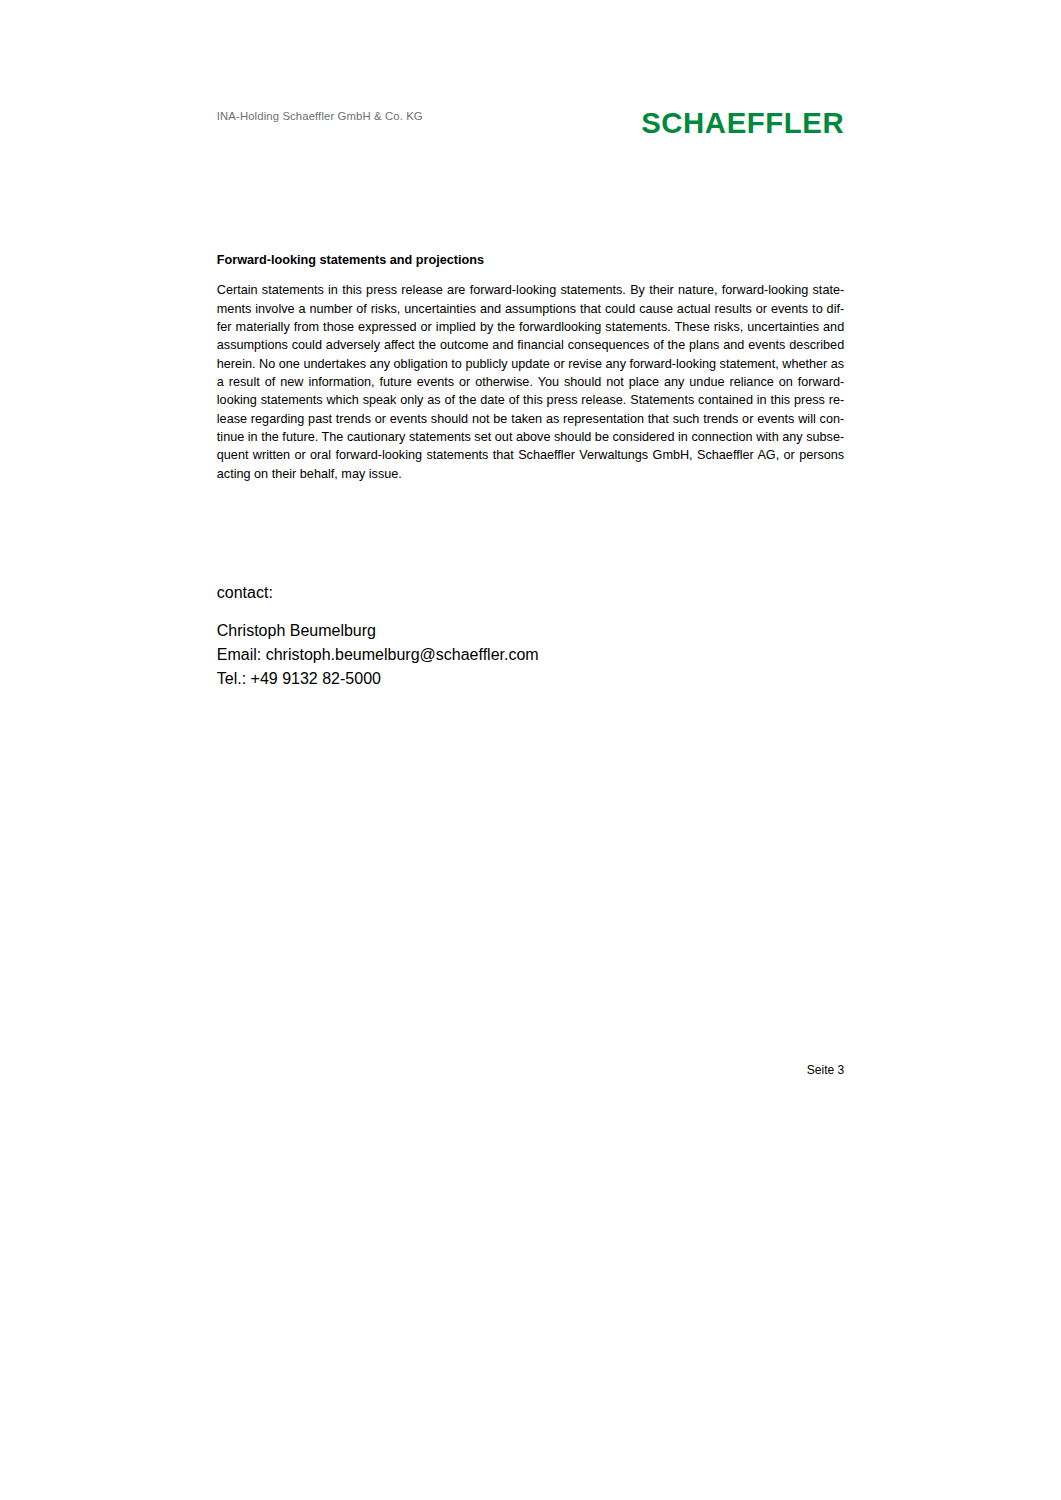INA-Holding Schaeffler GmbH & Co. KG
SCHAEFFLER
Forward-looking statements and projections
Certain statements in this press release are forward-looking statements. By their nature, forward-looking statements involve a number of risks, uncertainties and assumptions that could cause actual results or events to differ materially from those expressed or implied by the forwardlooking statements. These risks, uncertainties and assumptions could adversely affect the outcome and financial consequences of the plans and events described herein. No one undertakes any obligation to publicly update or revise any forward-looking statement, whether as a result of new information, future events or otherwise. You should not place any undue reliance on forward-looking statements which speak only as of the date of this press release. Statements contained in this press release regarding past trends or events should not be taken as representation that such trends or events will continue in the future. The cautionary statements set out above should be considered in connection with any subsequent written or oral forward-looking statements that Schaeffler Verwaltungs GmbH, Schaeffler AG, or persons acting on their behalf, may issue.
contact:
Christoph Beumelburg
Email: christoph.beumelburg@schaeffler.com
Tel.: +49 9132 82-5000
Seite 3